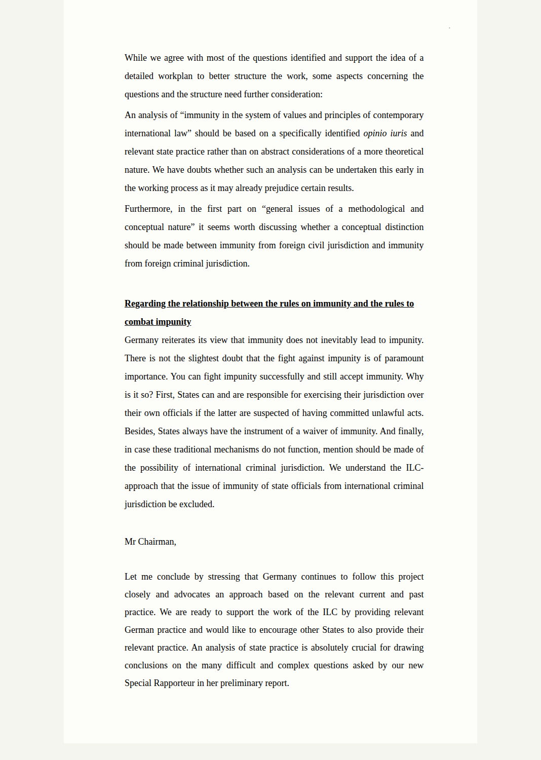.
While we agree with most of the questions identified and support the idea of a detailed workplan to better structure the work, some aspects concerning the questions and the structure need further consideration:
An analysis of “immunity in the system of values and principles of contemporary international law” should be based on a specifically identified opinio iuris and relevant state practice rather than on abstract considerations of a more theoretical nature. We have doubts whether such an analysis can be undertaken this early in the working process as it may already prejudice certain results.
Furthermore, in the first part on “general issues of a methodological and conceptual nature” it seems worth discussing whether a conceptual distinction should be made between immunity from foreign civil jurisdiction and immunity from foreign criminal jurisdiction.
Regarding the relationship between the rules on immunity and the rules to combat impunity
Germany reiterates its view that immunity does not inevitably lead to impunity. There is not the slightest doubt that the fight against impunity is of paramount importance. You can fight impunity successfully and still accept immunity. Why is it so? First, States can and are responsible for exercising their jurisdiction over their own officials if the latter are suspected of having committed unlawful acts. Besides, States always have the instrument of a waiver of immunity. And finally, in case these traditional mechanisms do not function, mention should be made of the possibility of international criminal jurisdiction. We understand the ILC-approach that the issue of immunity of state officials from international criminal jurisdiction be excluded.
Mr Chairman,
Let me conclude by stressing that Germany continues to follow this project closely and advocates an approach based on the relevant current and past practice. We are ready to support the work of the ILC by providing relevant German practice and would like to encourage other States to also provide their relevant practice. An analysis of state practice is absolutely crucial for drawing conclusions on the many difficult and complex questions asked by our new Special Rapporteur in her preliminary report.